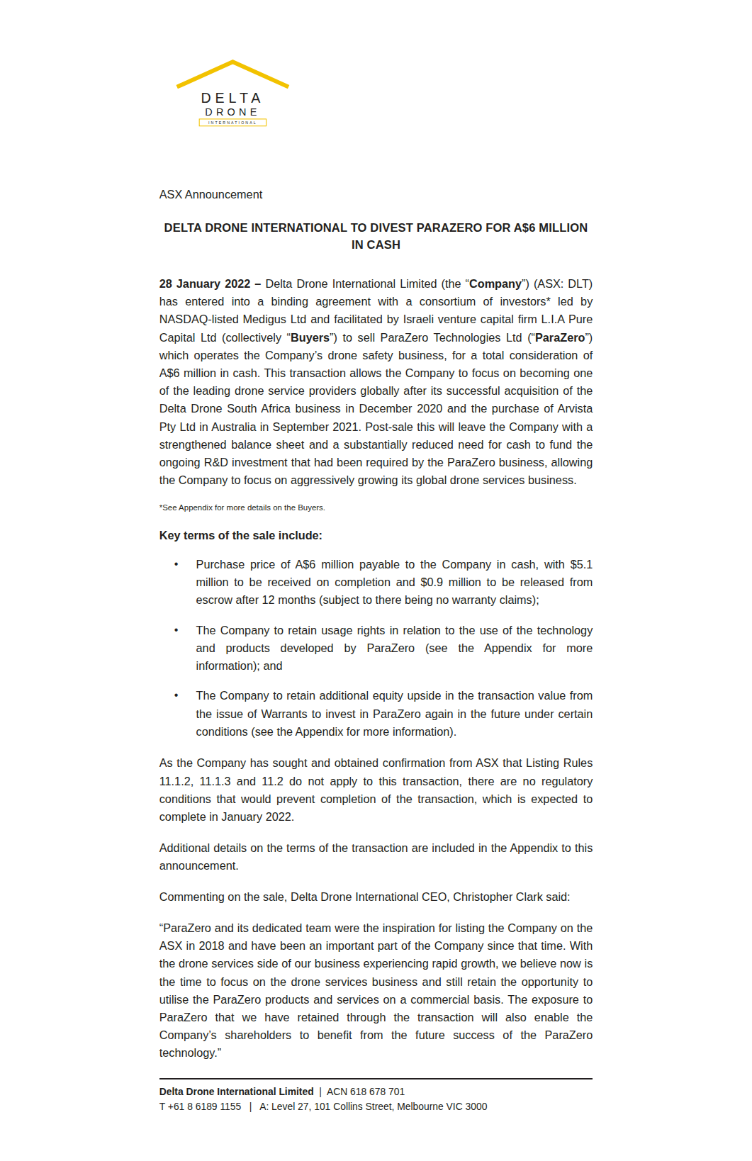Delta Drone International DELTA DRONE INTERNATIONAL
ASX Announcement
DELTA DRONE INTERNATIONAL TO DIVEST PARAZERO FOR A$6 MILLION IN CASH
28 January 2022 – Delta Drone International Limited (the “Company”) (ASX: DLT) has entered into a binding agreement with a consortium of investors* led by NASDAQ-listed Medigus Ltd and facilitated by Israeli venture capital firm L.I.A Pure Capital Ltd (collectively “Buyers”) to sell ParaZero Technologies Ltd (“ParaZero”) which operates the Company’s drone safety business, for a total consideration of A$6 million in cash. This transaction allows the Company to focus on becoming one of the leading drone service providers globally after its successful acquisition of the Delta Drone South Africa business in December 2020 and the purchase of Arvista Pty Ltd in Australia in September 2021. Post-sale this will leave the Company with a strengthened balance sheet and a substantially reduced need for cash to fund the ongoing R&D investment that had been required by the ParaZero business, allowing the Company to focus on aggressively growing its global drone services business.
*See Appendix for more details on the Buyers.
Key terms of the sale include:
Purchase price of A$6 million payable to the Company in cash, with $5.1 million to be received on completion and $0.9 million to be released from escrow after 12 months (subject to there being no warranty claims);
The Company to retain usage rights in relation to the use of the technology and products developed by ParaZero (see the Appendix for more information); and
The Company to retain additional equity upside in the transaction value from the issue of Warrants to invest in ParaZero again in the future under certain conditions (see the Appendix for more information).
As the Company has sought and obtained confirmation from ASX that Listing Rules 11.1.2, 11.1.3 and 11.2 do not apply to this transaction, there are no regulatory conditions that would prevent completion of the transaction, which is expected to complete in January 2022.
Additional details on the terms of the transaction are included in the Appendix to this announcement.
Commenting on the sale, Delta Drone International CEO, Christopher Clark said:
“ParaZero and its dedicated team were the inspiration for listing the Company on the ASX in 2018 and have been an important part of the Company since that time. With the drone services side of our business experiencing rapid growth, we believe now is the time to focus on the drone services business and still retain the opportunity to utilise the ParaZero products and services on a commercial basis. The exposure to ParaZero that we have retained through the transaction will also enable the Company’s shareholders to benefit from the future success of the ParaZero technology.”
Delta Drone International Limited | ACN 618 678 701
T +61 8 6189 1155 | A: Level 27, 101 Collins Street, Melbourne VIC 3000